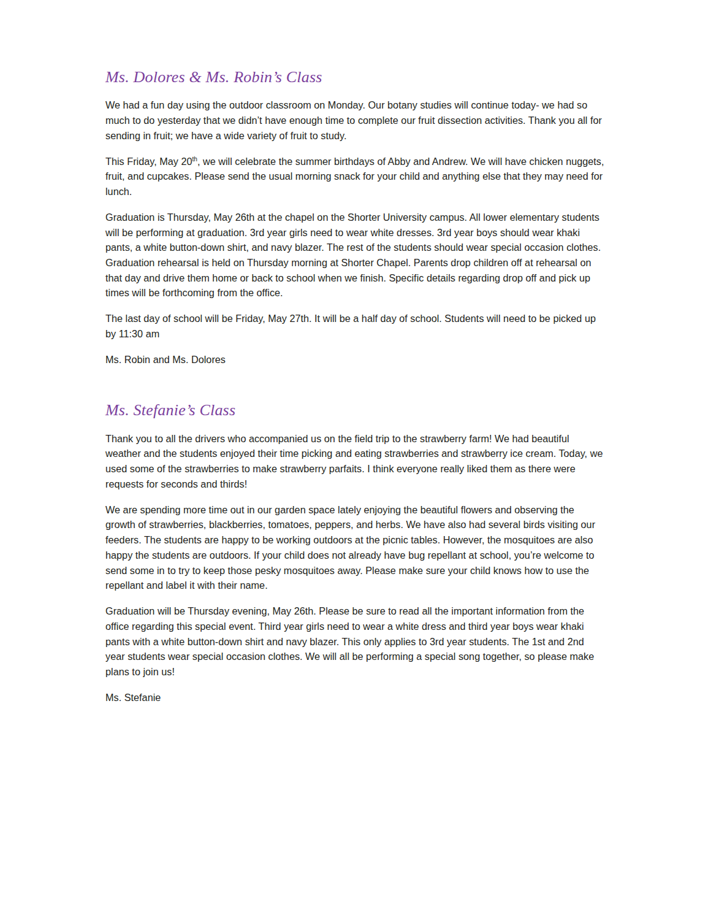Ms. Dolores & Ms. Robin’s Class
We had a fun day using the outdoor classroom on Monday. Our botany studies will continue today- we had so much to do yesterday that we didn’t have enough time to complete our fruit dissection activities. Thank you all for sending in fruit; we have a wide variety of fruit to study.
This Friday, May 20th, we will celebrate the summer birthdays of Abby and Andrew. We will have chicken nuggets, fruit, and cupcakes. Please send the usual morning snack for your child and anything else that they may need for lunch.
Graduation is Thursday, May 26th at the chapel on the Shorter University campus. All lower elementary students will be performing at graduation. 3rd year girls need to wear white dresses. 3rd year boys should wear khaki pants, a white button-down shirt, and navy blazer. The rest of the students should wear special occasion clothes. Graduation rehearsal is held on Thursday morning at Shorter Chapel. Parents drop children off at rehearsal on that day and drive them home or back to school when we finish. Specific details regarding drop off and pick up times will be forthcoming from the office.
The last day of school will be Friday, May 27th. It will be a half day of school. Students will need to be picked up by 11:30 am
Ms. Robin and Ms. Dolores
Ms. Stefanie’s Class
Thank you to all the drivers who accompanied us on the field trip to the strawberry farm! We had beautiful weather and the students enjoyed their time picking and eating strawberries and strawberry ice cream. Today, we used some of the strawberries to make strawberry parfaits. I think everyone really liked them as there were requests for seconds and thirds!
We are spending more time out in our garden space lately enjoying the beautiful flowers and observing the growth of strawberries, blackberries, tomatoes, peppers, and herbs. We have also had several birds visiting our feeders. The students are happy to be working outdoors at the picnic tables. However, the mosquitoes are also happy the students are outdoors. If your child does not already have bug repellant at school, you’re welcome to send some in to try to keep those pesky mosquitoes away. Please make sure your child knows how to use the repellant and label it with their name.
Graduation will be Thursday evening, May 26th. Please be sure to read all the important information from the office regarding this special event. Third year girls need to wear a white dress and third year boys wear khaki pants with a white button-down shirt and navy blazer. This only applies to 3rd year students. The 1st and 2nd year students wear special occasion clothes. We will all be performing a special song together, so please make plans to join us!
Ms. Stefanie